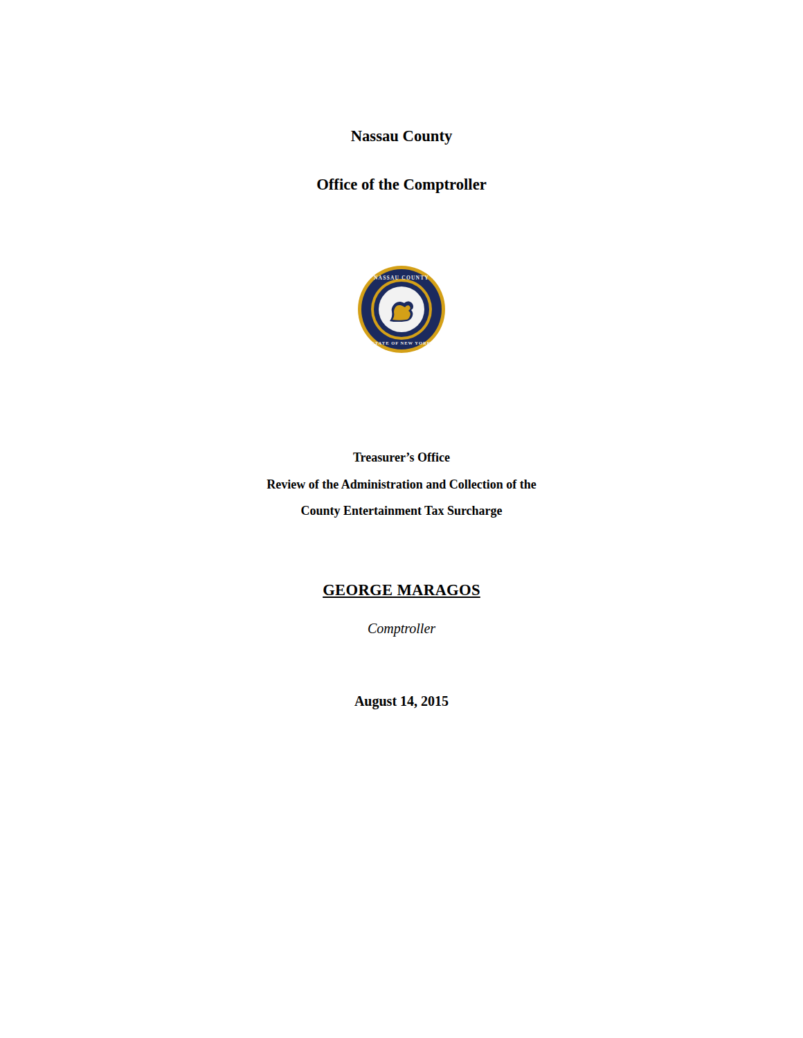Nassau County
Office of the Comptroller
Nassau County, State of New York seal NASSAU COUNTY STATE OF NEW YORK
Treasurer’s Office
Review of the Administration and Collection of the
County Entertainment Tax Surcharge
GEORGE MARAGOS
Comptroller
August 14, 2015